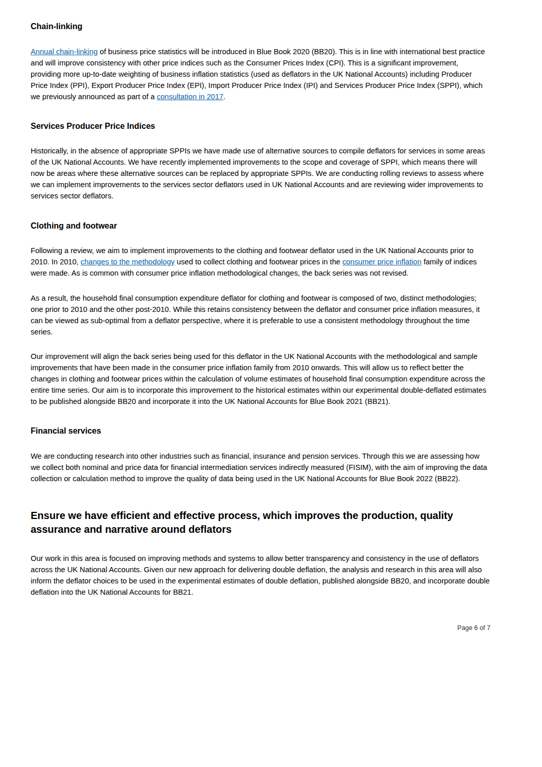Chain-linking
Annual chain-linking of business price statistics will be introduced in Blue Book 2020 (BB20). This is in line with international best practice and will improve consistency with other price indices such as the Consumer Prices Index (CPI). This is a significant improvement, providing more up-to-date weighting of business inflation statistics (used as deflators in the UK National Accounts) including Producer Price Index (PPI), Export Producer Price Index (EPI), Import Producer Price Index (IPI) and Services Producer Price Index (SPPI), which we previously announced as part of a consultation in 2017.
Services Producer Price Indices
Historically, in the absence of appropriate SPPIs we have made use of alternative sources to compile deflators for services in some areas of the UK National Accounts. We have recently implemented improvements to the scope and coverage of SPPI, which means there will now be areas where these alternative sources can be replaced by appropriate SPPIs. We are conducting rolling reviews to assess where we can implement improvements to the services sector deflators used in UK National Accounts and are reviewing wider improvements to services sector deflators.
Clothing and footwear
Following a review, we aim to implement improvements to the clothing and footwear deflator used in the UK National Accounts prior to 2010. In 2010, changes to the methodology used to collect clothing and footwear prices in the consumer price inflation family of indices were made. As is common with consumer price inflation methodological changes, the back series was not revised.
As a result, the household final consumption expenditure deflator for clothing and footwear is composed of two, distinct methodologies; one prior to 2010 and the other post-2010. While this retains consistency between the deflator and consumer price inflation measures, it can be viewed as sub-optimal from a deflator perspective, where it is preferable to use a consistent methodology throughout the time series.
Our improvement will align the back series being used for this deflator in the UK National Accounts with the methodological and sample improvements that have been made in the consumer price inflation family from 2010 onwards. This will allow us to reflect better the changes in clothing and footwear prices within the calculation of volume estimates of household final consumption expenditure across the entire time series. Our aim is to incorporate this improvement to the historical estimates within our experimental double-deflated estimates to be published alongside BB20 and incorporate it into the UK National Accounts for Blue Book 2021 (BB21).
Financial services
We are conducting research into other industries such as financial, insurance and pension services. Through this we are assessing how we collect both nominal and price data for financial intermediation services indirectly measured (FISIM), with the aim of improving the data collection or calculation method to improve the quality of data being used in the UK National Accounts for Blue Book 2022 (BB22).
Ensure we have efficient and effective process, which improves the production, quality assurance and narrative around deflators
Our work in this area is focused on improving methods and systems to allow better transparency and consistency in the use of deflators across the UK National Accounts. Given our new approach for delivering double deflation, the analysis and research in this area will also inform the deflator choices to be used in the experimental estimates of double deflation, published alongside BB20, and incorporate double deflation into the UK National Accounts for BB21.
Page 6 of 7